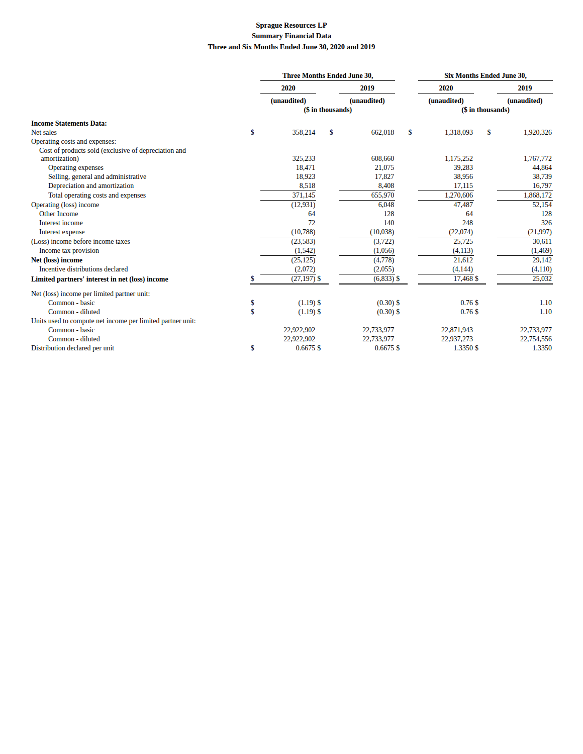Sprague Resources LP
Summary Financial Data
Three and Six Months Ended June 30, 2020 and 2019
| | | Three Months Ended June 30, | | | Six Months Ended June 30, |
| | | 2020 | | | 2019 | | | 2020 | | | 2019 |
| | | (unaudited) | | | (unaudited) | | | (unaudited) | | | (unaudited) |
| | | ($ in thousands) | | | ($ in thousands) |
| Income Statements Data: | |
| Net sales | $ | 358,214 | | $ | 662,018 | | $ | 1,318,093 | | $ | 1,920,326 |
| Operating costs and expenses: | |
| Cost of products sold (exclusive of depreciation and amortization) | | 325,233 | | | 608,660 | | | 1,175,252 | | | 1,767,772 |
| Operating expenses | | 18,471 | | | 21,075 | | | 39,283 | | | 44,864 |
| Selling, general and administrative | | 18,923 | | | 17,827 | | | 38,956 | | | 38,739 |
| Depreciation and amortization | | 8,518 | | | 8,408 | | | 17,115 | | | 16,797 |
| Total operating costs and expenses | | 371,145 | | | 655,970 | | | 1,270,606 | | | 1,868,172 |
| Operating (loss) income | | (12,931) | | | 6,048 | | | 47,487 | | | 52,154 |
| Other Income | | 64 | | | 128 | | | 64 | | | 128 |
| Interest income | | 72 | | | 140 | | | 248 | | | 326 |
| Interest expense | | (10,788) | | | (10,038) | | | (22,074) | | | (21,997) |
| (Loss) income before income taxes | | (23,583) | | | (3,722) | | | 25,725 | | | 30,611 |
| Income tax provision | | (1,542) | | | (1,056) | | | (4,113) | | | (1,469) |
| Net (loss) income | | (25,125) | | | (4,778) | | | 21,612 | | | 29,142 |
| Incentive distributions declared | | (2,072) | | | (2,055) | | | (4,144) | | | (4,110) |
| Limited partners' interest in net (loss) income | $ | (27,197) | $ | | (6,833) | $ | | 17,468 | $ | | 25,032 |
| Net (loss) income per limited partner unit: | |
| Common - basic | $ | (1.19) | $ | | (0.30) | $ | | 0.76 | $ | | 1.10 |
| Common - diluted | $ | (1.19) | $ | | (0.30) | $ | | 0.76 | $ | | 1.10 |
| Units used to compute net income per limited partner unit: | |
| Common - basic | | 22,922,902 | | | 22,733,977 | | | 22,871,943 | | | 22,733,977 |
| Common - diluted | | 22,922,902 | | | 22,733,977 | | | 22,937,273 | | | 22,754,556 |
| Distribution declared per unit | $ | 0.6675 | $ | | 0.6675 | $ | | 1.3350 | $ | | 1.3350 |